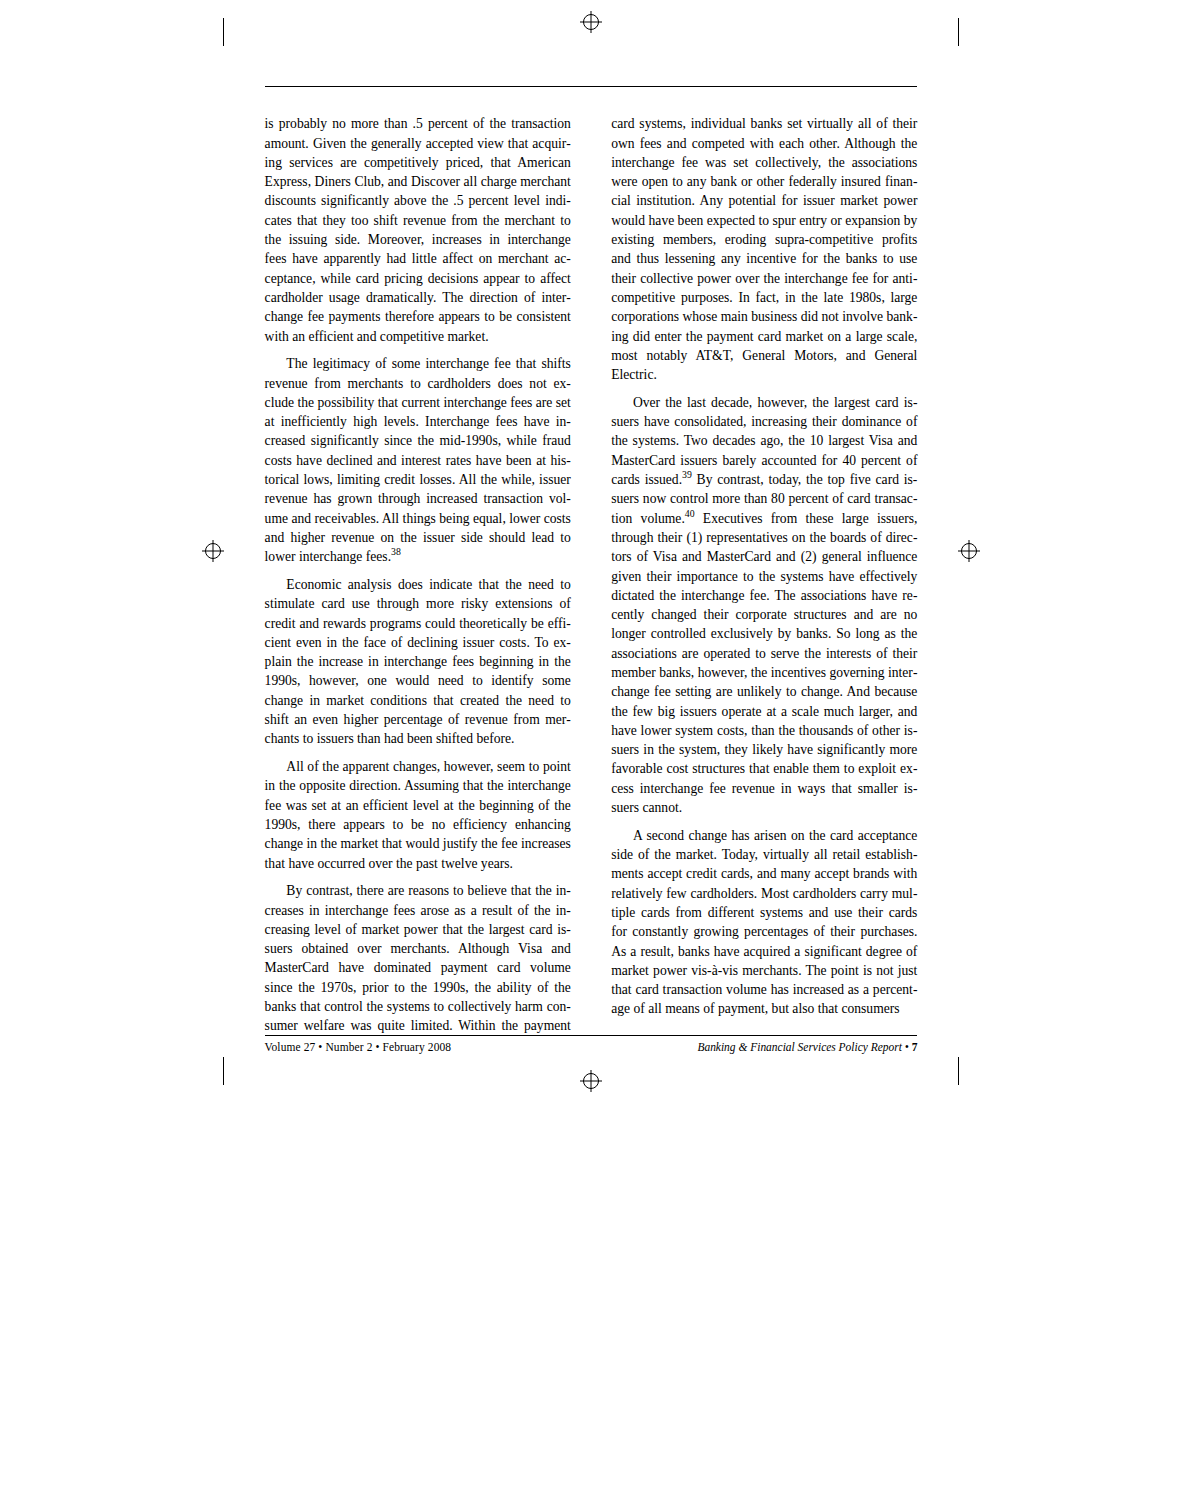is probably no more than .5 percent of the transaction amount. Given the generally accepted view that acquiring services are competitively priced, that American Express, Diners Club, and Discover all charge merchant discounts significantly above the .5 percent level indicates that they too shift revenue from the merchant to the issuing side. Moreover, increases in interchange fees have apparently had little affect on merchant acceptance, while card pricing decisions appear to affect cardholder usage dramatically. The direction of interchange fee payments therefore appears to be consistent with an efficient and competitive market.
The legitimacy of some interchange fee that shifts revenue from merchants to cardholders does not exclude the possibility that current interchange fees are set at inefficiently high levels. Interchange fees have increased significantly since the mid-1990s, while fraud costs have declined and interest rates have been at historical lows, limiting credit losses. All the while, issuer revenue has grown through increased transaction volume and receivables. All things being equal, lower costs and higher revenue on the issuer side should lead to lower interchange fees.38
Economic analysis does indicate that the need to stimulate card use through more risky extensions of credit and rewards programs could theoretically be efficient even in the face of declining issuer costs. To explain the increase in interchange fees beginning in the 1990s, however, one would need to identify some change in market conditions that created the need to shift an even higher percentage of revenue from merchants to issuers than had been shifted before.
All of the apparent changes, however, seem to point in the opposite direction. Assuming that the interchange fee was set at an efficient level at the beginning of the 1990s, there appears to be no efficiency enhancing change in the market that would justify the fee increases that have occurred over the past twelve years.
By contrast, there are reasons to believe that the increases in interchange fees arose as a result of the increasing level of market power that the largest card issuers obtained over merchants. Although Visa and MasterCard have dominated payment card volume since the 1970s, prior to the 1990s, the ability of the banks that control the systems to collectively harm consumer welfare was quite limited. Within the payment card systems, individual banks set virtually all of their own fees and competed with each other. Although the interchange fee was set collectively, the associations were open to any bank or other federally insured financial institution. Any potential for issuer market power would have been expected to spur entry or expansion by existing members, eroding supra-competitive profits and thus lessening any incentive for the banks to use their collective power over the interchange fee for anticompetitive purposes. In fact, in the late 1980s, large corporations whose main business did not involve banking did enter the payment card market on a large scale, most notably AT&T, General Motors, and General Electric.
Over the last decade, however, the largest card issuers have consolidated, increasing their dominance of the systems. Two decades ago, the 10 largest Visa and MasterCard issuers barely accounted for 40 percent of cards issued.39 By contrast, today, the top five card issuers now control more than 80 percent of card transaction volume.40 Executives from these large issuers, through their (1) representatives on the boards of directors of Visa and MasterCard and (2) general influence given their importance to the systems have effectively dictated the interchange fee. The associations have recently changed their corporate structures and are no longer controlled exclusively by banks. So long as the associations are operated to serve the interests of their member banks, however, the incentives governing interchange fee setting are unlikely to change. And because the few big issuers operate at a scale much larger, and have lower system costs, than the thousands of other issuers in the system, they likely have significantly more favorable cost structures that enable them to exploit excess interchange fee revenue in ways that smaller issuers cannot.
A second change has arisen on the card acceptance side of the market. Today, virtually all retail establishments accept credit cards, and many accept brands with relatively few cardholders. Most cardholders carry multiple cards from different systems and use their cards for constantly growing percentages of their purchases. As a result, banks have acquired a significant degree of market power vis-à-vis merchants. The point is not just that card transaction volume has increased as a percentage of all means of payment, but also that consumers
Volume 27 • Number 2 • February 2008 Banking & Financial Services Policy Report • 7